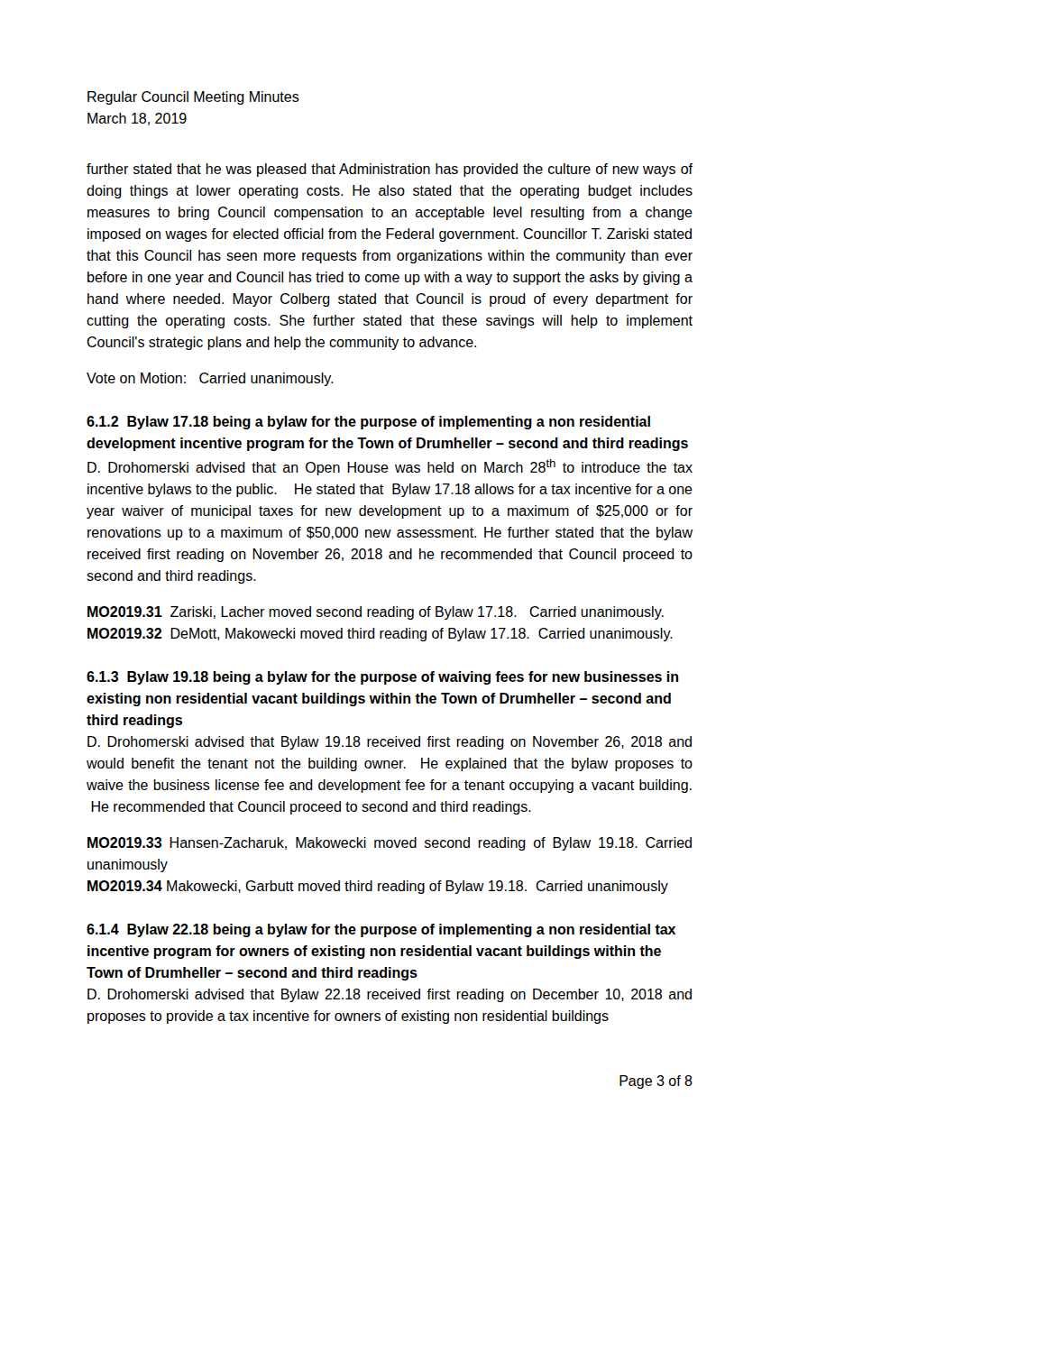Regular Council Meeting Minutes
March 18, 2019
further stated that he was pleased that Administration has provided the culture of new ways of doing things at lower operating costs. He also stated that the operating budget includes measures to bring Council compensation to an acceptable level resulting from a change imposed on wages for elected official from the Federal government. Councillor T. Zariski stated that this Council has seen more requests from organizations within the community than ever before in one year and Council has tried to come up with a way to support the asks by giving a hand where needed. Mayor Colberg stated that Council is proud of every department for cutting the operating costs. She further stated that these savings will help to implement Council's strategic plans and help the community to advance.
Vote on Motion: Carried unanimously.
6.1.2 Bylaw 17.18 being a bylaw for the purpose of implementing a non residential development incentive program for the Town of Drumheller – second and third readings
D. Drohomerski advised that an Open House was held on March 28th to introduce the tax incentive bylaws to the public. He stated that Bylaw 17.18 allows for a tax incentive for a one year waiver of municipal taxes for new development up to a maximum of $25,000 or for renovations up to a maximum of $50,000 new assessment. He further stated that the bylaw received first reading on November 26, 2018 and he recommended that Council proceed to second and third readings.
MO2019.31 Zariski, Lacher moved second reading of Bylaw 17.18. Carried unanimously.
MO2019.32 DeMott, Makowecki moved third reading of Bylaw 17.18. Carried unanimously.
6.1.3 Bylaw 19.18 being a bylaw for the purpose of waiving fees for new businesses in existing non residential vacant buildings within the Town of Drumheller – second and third readings
D. Drohomerski advised that Bylaw 19.18 received first reading on November 26, 2018 and would benefit the tenant not the building owner. He explained that the bylaw proposes to waive the business license fee and development fee for a tenant occupying a vacant building. He recommended that Council proceed to second and third readings.
MO2019.33 Hansen-Zacharuk, Makowecki moved second reading of Bylaw 19.18. Carried unanimously
MO2019.34 Makowecki, Garbutt moved third reading of Bylaw 19.18. Carried unanimously
6.1.4 Bylaw 22.18 being a bylaw for the purpose of implementing a non residential tax incentive program for owners of existing non residential vacant buildings within the Town of Drumheller – second and third readings
D. Drohomerski advised that Bylaw 22.18 received first reading on December 10, 2018 and proposes to provide a tax incentive for owners of existing non residential buildings
Page 3 of 8